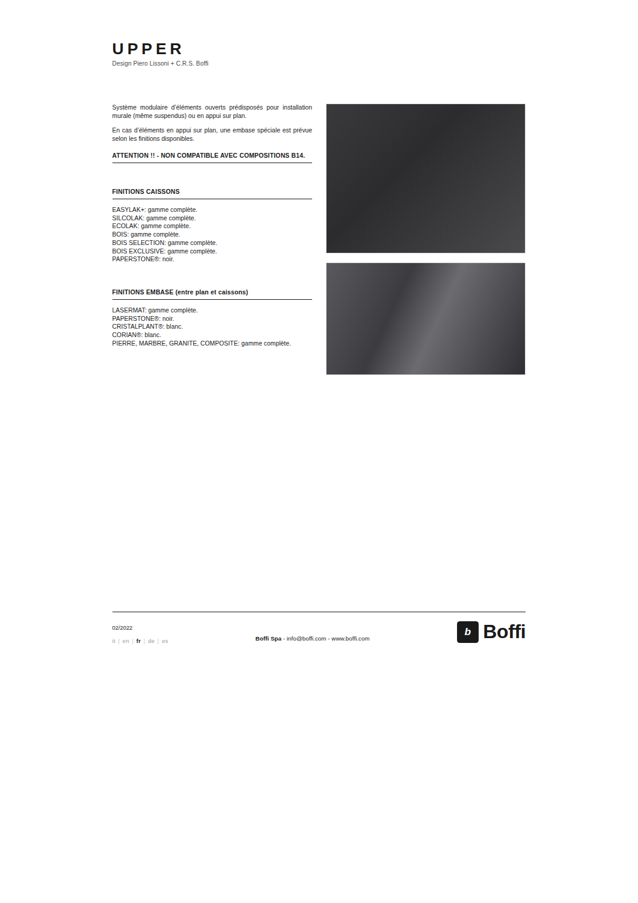UPPER
Design Piero Lissoni + C.R.S. Boffi
Système modulaire d’éléments ouverts prédisposés pour installation murale (même suspendus) ou en appui sur plan.
En cas d’éléments en appui sur plan, une embase spéciale est prévue selon les finitions disponibles.
ATTENTION !! - NON COMPATIBLE AVEC COMPOSITIONS B14.
FINITIONS CAISSONS
EASYLAK+: gamme complète.
SILCOLAK: gamme complète.
ECOLAK: gamme complète.
BOIS: gamme complète.
BOIS SELECTION: gamme complète.
BOIS EXCLUSIVE: gamme complète.
PAPERSTONE®: noir.
FINITIONS EMBASE (entre plan et caissons)
LASERMAT: gamme complète.
PAPERSTONE®: noir.
CRISTALPLANT®: blanc.
CORIAN®: blanc.
PIERRE, MARBRE, GRANITE, COMPOSITE: gamme complète.
02/2022
it|en|fr|de|es
Boffi Spa - info@boffi.com - www.boffi.com
b
Boffi